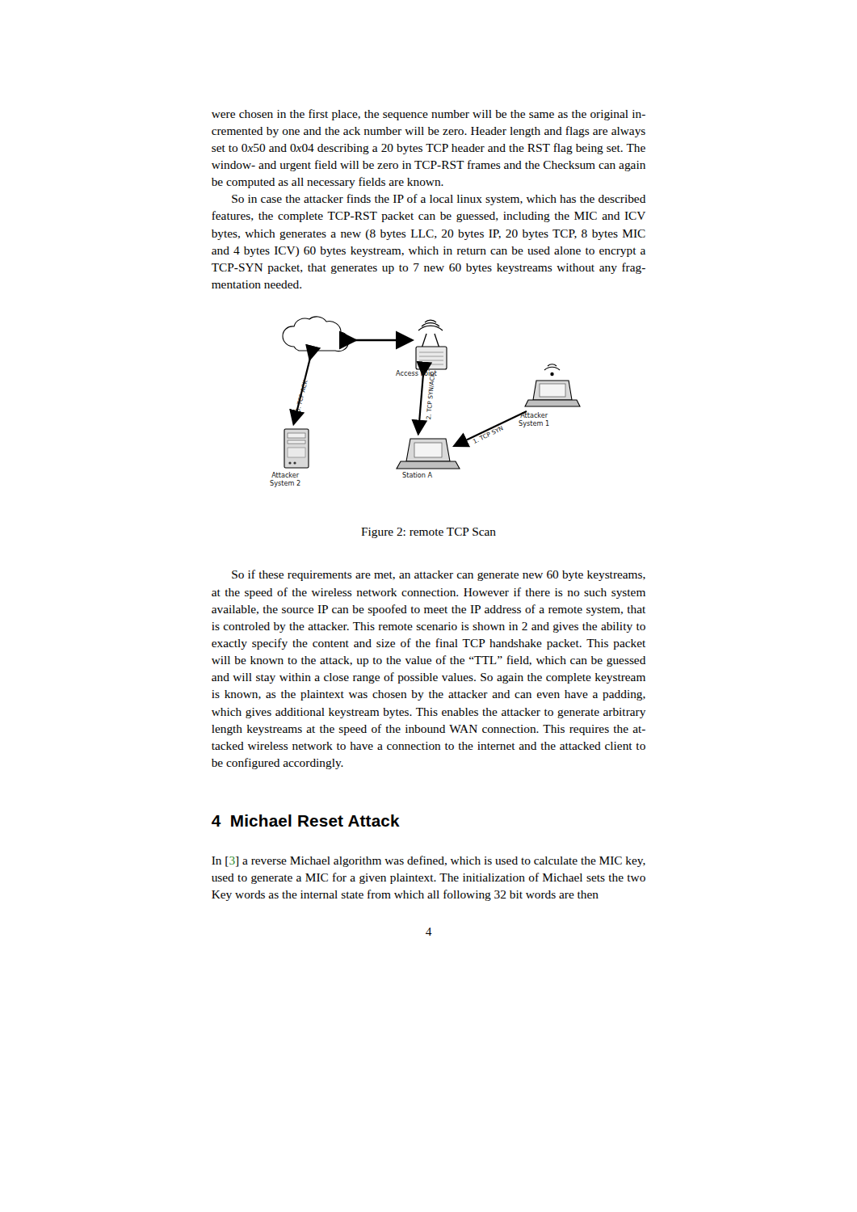were chosen in the first place, the sequence number will be the same as the original incremented by one and the ack number will be zero. Header length and flags are always set to 0x50 and 0x04 describing a 20 bytes TCP header and the RST flag being set. The window- and urgent field will be zero in TCP-RST frames and the Checksum can again be computed as all necessary fields are known.
So in case the attacker finds the IP of a local linux system, which has the described features, the complete TCP-RST packet can be guessed, including the MIC and ICV bytes, which generates a new (8 bytes LLC, 20 bytes IP, 20 bytes TCP, 8 bytes MIC and 4 bytes ICV) 60 bytes keystream, which in return can be used alone to encrypt a TCP-SYN packet, that generates up to 7 new 60 bytes keystreams without any fragmentation needed.
Access Point
Attacker
System 1
Attacker
System 2
Station A
3. TCP ACK
2. TCP SYN/ACK
1. TCP SYN
Figure 2: remote TCP Scan
So if these requirements are met, an attacker can generate new 60 byte keystreams, at the speed of the wireless network connection. However if there is no such system available, the source IP can be spoofed to meet the IP address of a remote system, that is controled by the attacker. This remote scenario is shown in 2 and gives the ability to exactly specify the content and size of the final TCP handshake packet. This packet will be known to the attack, up to the value of the “TTL” field, which can be guessed and will stay within a close range of possible values. So again the complete keystream is known, as the plaintext was chosen by the attacker and can even have a padding, which gives additional keystream bytes. This enables the attacker to generate arbitrary length keystreams at the speed of the inbound WAN connection. This requires the attacked wireless network to have a connection to the internet and the attacked client to be configured accordingly.
4 Michael Reset Attack
In [3] a reverse Michael algorithm was defined, which is used to calculate the MIC key, used to generate a MIC for a given plaintext. The initialization of Michael sets the two Key words as the internal state from which all following 32 bit words are then
4